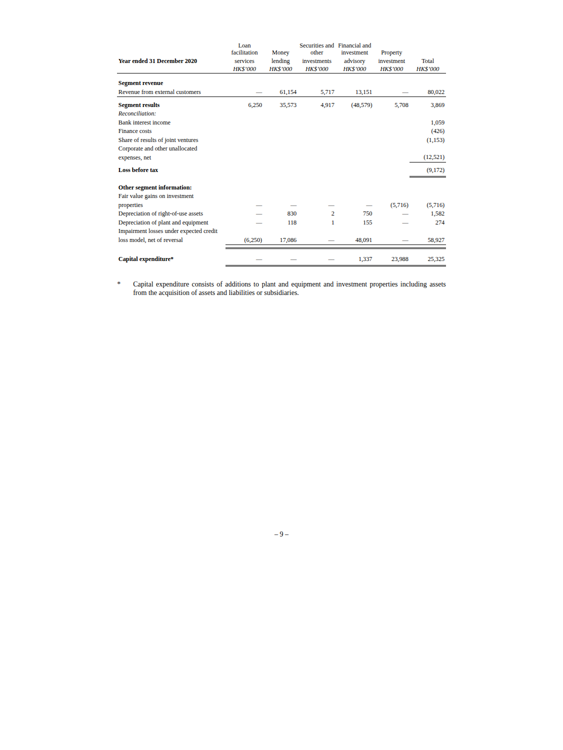| | Loan facilitation | Money | Securities and other | Financial and investment | Property | |
| Year ended 31 December 2020 | services | lending | investments | advisory | investment | Total |
| | HK$’000 | HK$’000 | HK$’000 | HK$’000 | HK$’000 | HK$’000 |
| Segment revenue | |
| Revenue from external customers | — | 61,154 | 5,717 | 13,151 | — | 80,022 |
| Segment results | 6,250 | 35,573 | 4,917 | (48,579) | 5,708 | 3,869 |
| Reconciliation: | |
| Bank interest income | | 1,059 |
| Finance costs | | (426) |
| Share of results of joint ventures | | (1,153) |
| Corporate and other unallocated | | |
| expenses, net | | (12,521) |
| Loss before tax | | (9,172) |
| Other segment information: | |
| Fair value gains on investment | |
| properties | — | — | — | — | (5,716) | (5,716) |
| Depreciation of right-of-use assets | — | 830 | 2 | 750 | — | 1,582 |
| Depreciation of plant and equipment | — | 118 | 1 | 155 | — | 274 |
| Impairment losses under expected credit | |
| loss model, net of reversal | (6,250) | 17,086 | — | 48,091 | — | 58,927 |
| Capital expenditure* | — | — | — | 1,337 | 23,988 | 25,325 |
*
Capital expenditure consists of additions to plant and equipment and investment properties including assets from the acquisition of assets and liabilities or subsidiaries.
– 9 –